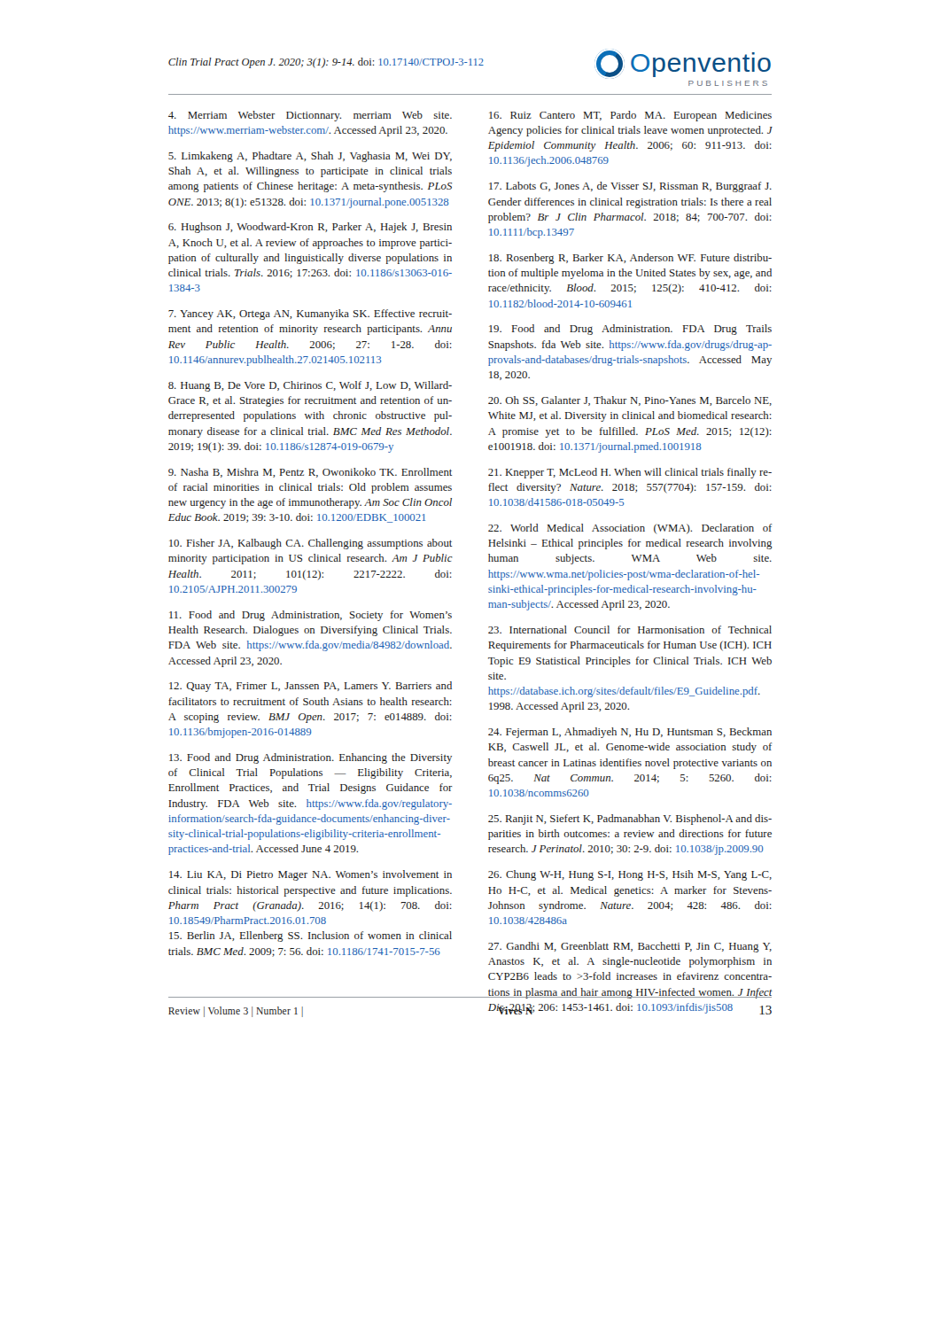Clin Trial Pract Open J. 2020; 3(1): 9-14. doi: 10.17140/CTPOJ-3-112
Openventio
PUBLISHERS
4. Merriam Webster Dictionnary. merriam Web site. https://www.merriam-webster.com/. Accessed April 23, 2020.
5. Limkakeng A, Phadtare A, Shah J, Vaghasia M, Wei DY, Shah A, et al. Willingness to participate in clinical trials among patients of Chinese heritage: A meta-synthesis. PLoS ONE. 2013; 8(1): e51328. doi: 10.1371/journal.pone.0051328
6. Hughson J, Woodward-Kron R, Parker A, Hajek J, Bresin A, Knoch U, et al. A review of approaches to improve participation of culturally and linguistically diverse populations in clinical trials. Trials. 2016; 17:263. doi: 10.1186/s13063-016-1384-3
7. Yancey AK, Ortega AN, Kumanyika SK. Effective recruitment and retention of minority research participants. Annu Rev Public Health. 2006; 27: 1-28. doi: 10.1146/annurev.publhealth.27.021405.102113
8. Huang B, De Vore D, Chirinos C, Wolf J, Low D, Willard-Grace R, et al. Strategies for recruitment and retention of underrepresented populations with chronic obstructive pulmonary disease for a clinical trial. BMC Med Res Methodol. 2019; 19(1): 39. doi: 10.1186/s12874-019-0679-y
9. Nasha B, Mishra M, Pentz R, Owonikoko TK. Enrollment of racial minorities in clinical trials: Old problem assumes new urgency in the age of immunotherapy. Am Soc Clin Oncol Educ Book. 2019; 39: 3-10. doi: 10.1200/EDBK_100021
10. Fisher JA, Kalbaugh CA. Challenging assumptions about minority participation in US clinical research. Am J Public Health. 2011; 101(12): 2217-2222. doi: 10.2105/AJPH.2011.300279
11. Food and Drug Administration, Society for Women’s Health Research. Dialogues on Diversifying Clinical Trials. FDA Web site. https://www.fda.gov/media/84982/download. Accessed April 23, 2020.
12. Quay TA, Frimer L, Janssen PA, Lamers Y. Barriers and facilitators to recruitment of South Asians to health research: A scoping review. BMJ Open. 2017; 7: e014889. doi: 10.1136/bmjopen-2016-014889
13. Food and Drug Administration. Enhancing the Diversity of Clinical Trial Populations — Eligibility Criteria, Enrollment Practices, and Trial Designs Guidance for Industry. FDA Web site. https://www.fda.gov/regulatory-information/search-fda-guidance-documents/enhancing-diversity-clinical-trial-populations-eligibility-criteria-enrollment-practices-and-trial. Accessed June 4 2019.
14. Liu KA, Di Pietro Mager NA. Women’s involvement in clinical trials: historical perspective and future implications. Pharm Pract (Granada). 2016; 14(1): 708. doi: 10.18549/PharmPract.2016.01.708
15. Berlin JA, Ellenberg SS. Inclusion of women in clinical trials. BMC Med. 2009; 7: 56. doi: 10.1186/1741-7015-7-56
16. Ruiz Cantero MT, Pardo MA. European Medicines Agency policies for clinical trials leave women unprotected. J Epidemiol Community Health. 2006; 60: 911-913. doi: 10.1136/jech.2006.048769
17. Labots G, Jones A, de Visser SJ, Rissman R, Burggraaf J. Gender differences in clinical registration trials: Is there a real problem? Br J Clin Pharmacol. 2018; 84; 700-707. doi: 10.1111/bcp.13497
18. Rosenberg R, Barker KA, Anderson WF. Future distribution of multiple myeloma in the United States by sex, age, and race/ethnicity. Blood. 2015; 125(2): 410-412. doi: 10.1182/blood-2014-10-609461
19. Food and Drug Administration. FDA Drug Trails Snapshots. fda Web site. https://www.fda.gov/drugs/drug-approvals-and-databases/drug-trials-snapshots. Accessed May 18, 2020.
20. Oh SS, Galanter J, Thakur N, Pino-Yanes M, Barcelo NE, White MJ, et al. Diversity in clinical and biomedical research: A promise yet to be fulfilled. PLoS Med. 2015; 12(12): e1001918. doi: 10.1371/journal.pmed.1001918
21. Knepper T, McLeod H. When will clinical trials finally reflect diversity? Nature. 2018; 557(7704): 157-159. doi: 10.1038/d41586-018-05049-5
22. World Medical Association (WMA). Declaration of Helsinki – Ethical principles for medical research involving human subjects. WMA Web site. https://www.wma.net/policies-post/wma-declaration-of-helsinki-ethical-principles-for-medical-research-involving-human-subjects/. Accessed April 23, 2020.
23. International Council for Harmonisation of Technical Requirements for Pharmaceuticals for Human Use (ICH). ICH Topic E9 Statistical Principles for Clinical Trials. ICH Web site. https://database.ich.org/sites/default/files/E9_Guideline.pdf. 1998. Accessed April 23, 2020.
24. Fejerman L, Ahmadiyeh N, Hu D, Huntsman S, Beckman KB, Caswell JL, et al. Genome-wide association study of breast cancer in Latinas identifies novel protective variants on 6q25. Nat Commun. 2014; 5: 5260. doi: 10.1038/ncomms6260
25. Ranjit N, Siefert K, Padmanabhan V. Bisphenol-A and disparities in birth outcomes: a review and directions for future research. J Perinatol. 2010; 30: 2-9. doi: 10.1038/jp.2009.90
26. Chung W-H, Hung S-I, Hong H-S, Hsih M-S, Yang L-C, Ho H-C, et al. Medical genetics: A marker for Stevens-Johnson syndrome. Nature. 2004; 428: 486. doi: 10.1038/428486a
27. Gandhi M, Greenblatt RM, Bacchetti P, Jin C, Huang Y, Anastos K, et al. A single-nucleotide polymorphism in CYP2B6 leads to >3-fold increases in efavirenz concentrations in plasma and hair among HIV-infected women. J Infect Dis. 2012; 206: 1453-1461. doi: 10.1093/infdis/jis508
Review | Volume 3 | Number 1 |
Vives N
13